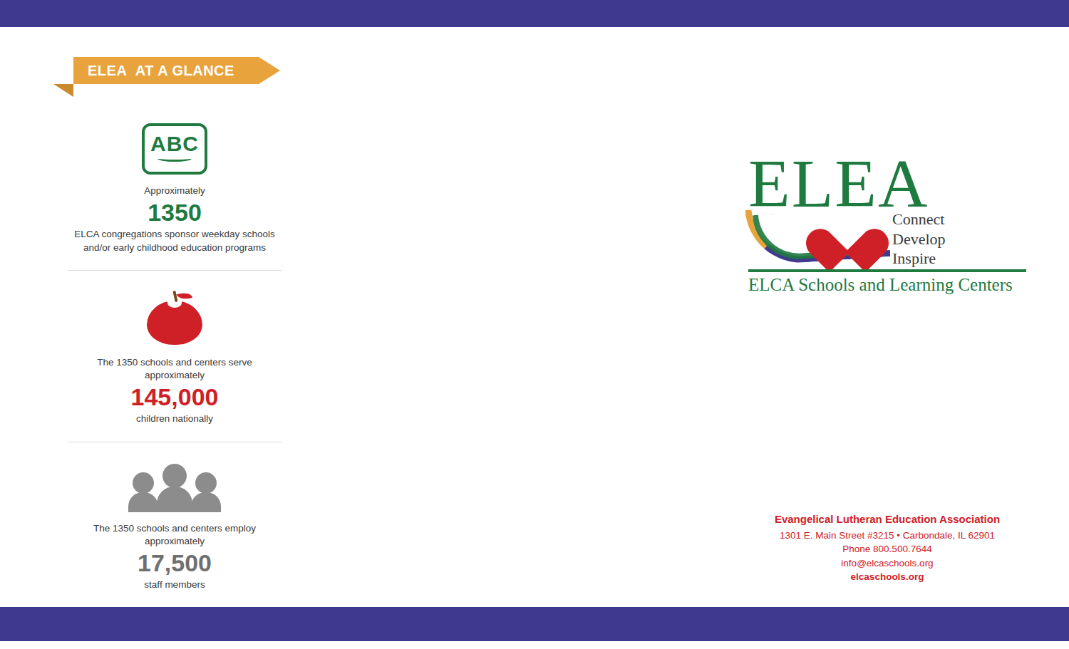ELEA AT A GLANCE
ABC
Approximately 1350 ELCA congregations sponsor weekday schools and/or early childhood education programs
The 1350 schools and centers serve approximately 145,000 children nationally
The 1350 schools and centers employ approximately 17,500 staff members
ELEA
Connect
Develop
Inspire
ELCA Schools and Learning Centers
Evangelical Lutheran Education Association
1301 E. Main Street #3215 • Carbondale, IL 62901
Phone 800.500.7644
info@elcaschools.org
elcaschools.org